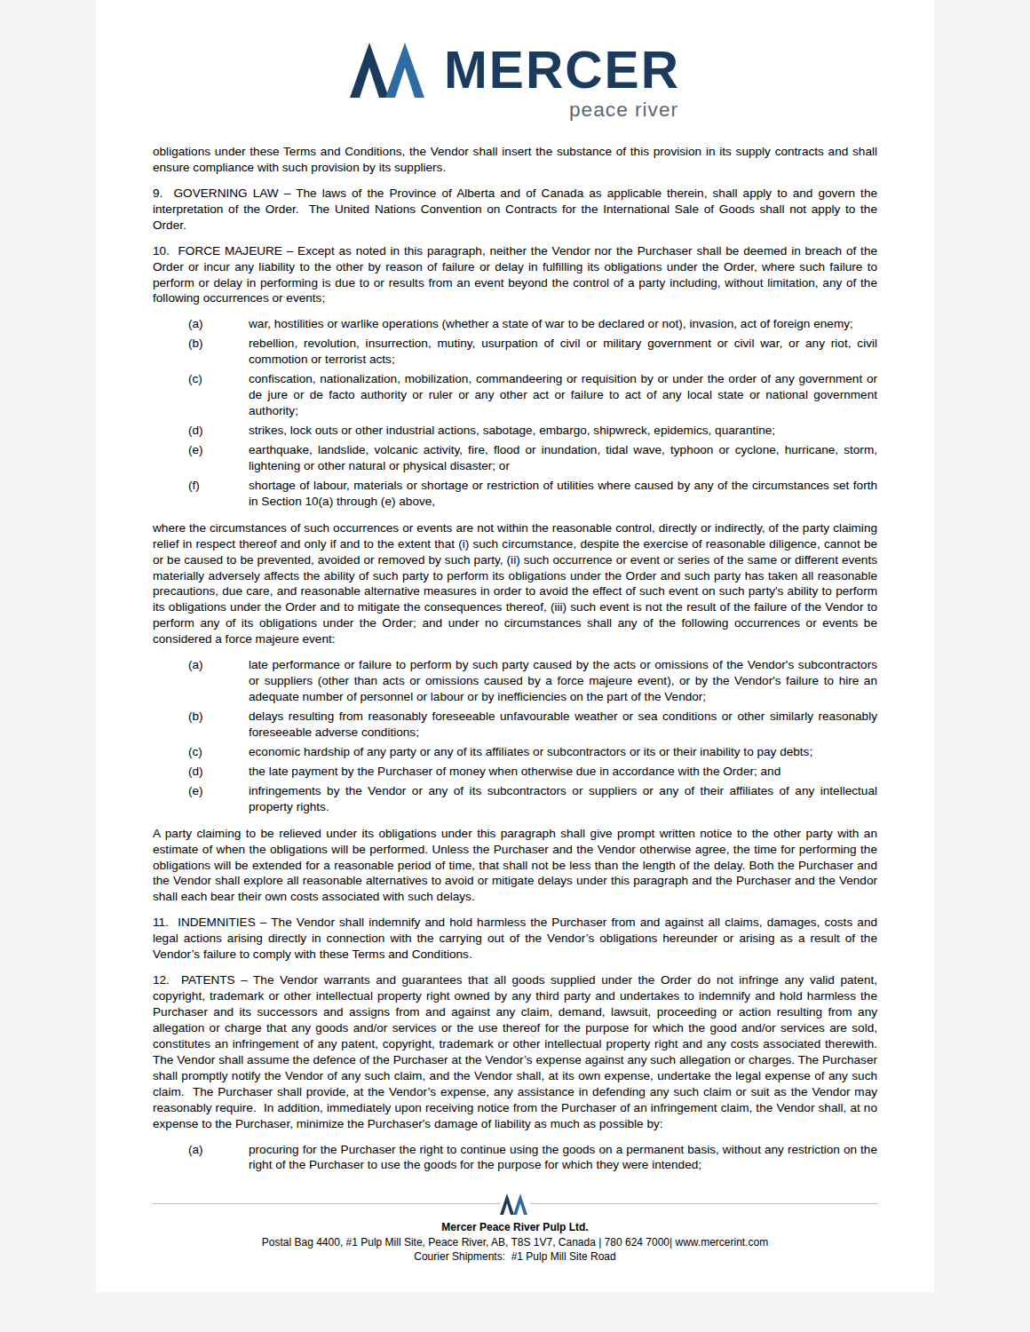MERCER
peace river
obligations under these Terms and Conditions, the Vendor shall insert the substance of this provision in its supply contracts and shall ensure compliance with such provision by its suppliers.
9. GOVERNING LAW – The laws of the Province of Alberta and of Canada as applicable therein, shall apply to and govern the interpretation of the Order. The United Nations Convention on Contracts for the International Sale of Goods shall not apply to the Order.
10. FORCE MAJEURE – Except as noted in this paragraph, neither the Vendor nor the Purchaser shall be deemed in breach of the Order or incur any liability to the other by reason of failure or delay in fulfilling its obligations under the Order, where such failure to perform or delay in performing is due to or results from an event beyond the control of a party including, without limitation, any of the following occurrences or events;
(a) war, hostilities or warlike operations (whether a state of war to be declared or not), invasion, act of foreign enemy;
(b) rebellion, revolution, insurrection, mutiny, usurpation of civil or military government or civil war, or any riot, civil commotion or terrorist acts;
(c) confiscation, nationalization, mobilization, commandeering or requisition by or under the order of any government or de jure or de facto authority or ruler or any other act or failure to act of any local state or national government authority;
(d) strikes, lock outs or other industrial actions, sabotage, embargo, shipwreck, epidemics, quarantine;
(e) earthquake, landslide, volcanic activity, fire, flood or inundation, tidal wave, typhoon or cyclone, hurricane, storm, lightening or other natural or physical disaster; or
(f) shortage of labour, materials or shortage or restriction of utilities where caused by any of the circumstances set forth in Section 10(a) through (e) above,
where the circumstances of such occurrences or events are not within the reasonable control, directly or indirectly, of the party claiming relief in respect thereof and only if and to the extent that (i) such circumstance, despite the exercise of reasonable diligence, cannot be or be caused to be prevented, avoided or removed by such party, (ii) such occurrence or event or series of the same or different events materially adversely affects the ability of such party to perform its obligations under the Order and such party has taken all reasonable precautions, due care, and reasonable alternative measures in order to avoid the effect of such event on such party's ability to perform its obligations under the Order and to mitigate the consequences thereof, (iii) such event is not the result of the failure of the Vendor to perform any of its obligations under the Order; and under no circumstances shall any of the following occurrences or events be considered a force majeure event:
(a) late performance or failure to perform by such party caused by the acts or omissions of the Vendor's subcontractors or suppliers (other than acts or omissions caused by a force majeure event), or by the Vendor's failure to hire an adequate number of personnel or labour or by inefficiencies on the part of the Vendor;
(b) delays resulting from reasonably foreseeable unfavourable weather or sea conditions or other similarly reasonably foreseeable adverse conditions;
(c) economic hardship of any party or any of its affiliates or subcontractors or its or their inability to pay debts;
(d) the late payment by the Purchaser of money when otherwise due in accordance with the Order; and
(e) infringements by the Vendor or any of its subcontractors or suppliers or any of their affiliates of any intellectual property rights.
A party claiming to be relieved under its obligations under this paragraph shall give prompt written notice to the other party with an estimate of when the obligations will be performed. Unless the Purchaser and the Vendor otherwise agree, the time for performing the obligations will be extended for a reasonable period of time, that shall not be less than the length of the delay. Both the Purchaser and the Vendor shall explore all reasonable alternatives to avoid or mitigate delays under this paragraph and the Purchaser and the Vendor shall each bear their own costs associated with such delays.
11. INDEMNITIES – The Vendor shall indemnify and hold harmless the Purchaser from and against all claims, damages, costs and legal actions arising directly in connection with the carrying out of the Vendor’s obligations hereunder or arising as a result of the Vendor’s failure to comply with these Terms and Conditions.
12. PATENTS – The Vendor warrants and guarantees that all goods supplied under the Order do not infringe any valid patent, copyright, trademark or other intellectual property right owned by any third party and undertakes to indemnify and hold harmless the Purchaser and its successors and assigns from and against any claim, demand, lawsuit, proceeding or action resulting from any allegation or charge that any goods and/or services or the use thereof for the purpose for which the good and/or services are sold, constitutes an infringement of any patent, copyright, trademark or other intellectual property right and any costs associated therewith. The Vendor shall assume the defence of the Purchaser at the Vendor’s expense against any such allegation or charges. The Purchaser shall promptly notify the Vendor of any such claim, and the Vendor shall, at its own expense, undertake the legal expense of any such claim. The Purchaser shall provide, at the Vendor’s expense, any assistance in defending any such claim or suit as the Vendor may reasonably require. In addition, immediately upon receiving notice from the Purchaser of an infringement claim, the Vendor shall, at no expense to the Purchaser, minimize the Purchaser's damage of liability as much as possible by:
(a) procuring for the Purchaser the right to continue using the goods on a permanent basis, without any restriction on the right of the Purchaser to use the goods for the purpose for which they were intended;
Mercer Peace River Pulp Ltd.
Postal Bag 4400, #1 Pulp Mill Site, Peace River, AB, T8S 1V7, Canada | 780 624 7000| www.mercerint.com
Courier Shipments: #1 Pulp Mill Site Road